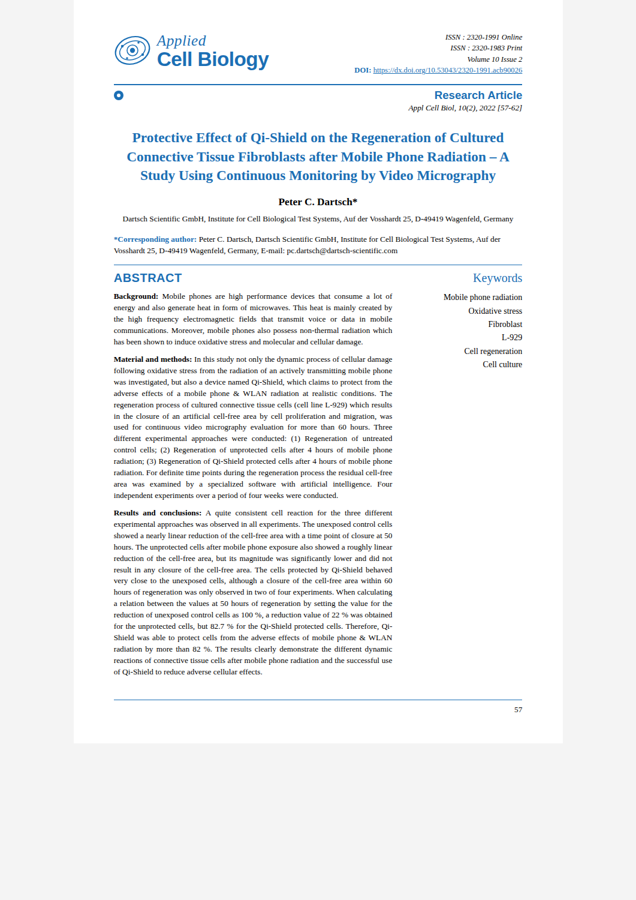Applied
Cell Biology
ISSN : 2320-1991 Online
ISSN : 2320-1983 Print
Volume 10 Issue 2
DOI: https://dx.doi.org/10.53043/2320-1991.acb90026
Research Article
Appl Cell Biol, 10(2), 2022 [57-62]
Protective Effect of Qi-Shield on the Regeneration of Cultured Connective Tissue Fibroblasts after Mobile Phone Radiation – A Study Using Continuous Monitoring by Video Micrography
Peter C. Dartsch*
Dartsch Scientific GmbH, Institute for Cell Biological Test Systems, Auf der Vosshardt 25, D-49419 Wagenfeld, Germany
*Corresponding author: Peter C. Dartsch, Dartsch Scientific GmbH, Institute for Cell Biological Test Systems, Auf der Vosshardt 25, D-49419 Wagenfeld, Germany, E-mail: pc.dartsch@dartsch-scientific.com
ABSTRACT
Background: Mobile phones are high performance devices that consume a lot of energy and also generate heat in form of microwaves. This heat is mainly created by the high frequency electromagnetic fields that transmit voice or data in mobile communications. Moreover, mobile phones also possess non-thermal radiation which has been shown to induce oxidative stress and molecular and cellular damage.
Material and methods: In this study not only the dynamic process of cellular damage following oxidative stress from the radiation of an actively transmitting mobile phone was investigated, but also a device named Qi-Shield, which claims to protect from the adverse effects of a mobile phone & WLAN radiation at realistic conditions. The regeneration process of cultured connective tissue cells (cell line L-929) which results in the closure of an artificial cell-free area by cell proliferation and migration, was used for continuous video micrography evaluation for more than 60 hours. Three different experimental approaches were conducted: (1) Regeneration of untreated control cells; (2) Regeneration of unprotected cells after 4 hours of mobile phone radiation; (3) Regeneration of Qi-Shield protected cells after 4 hours of mobile phone radiation. For definite time points during the regeneration process the residual cell-free area was examined by a specialized software with artificial intelligence. Four independent experiments over a period of four weeks were conducted.
Results and conclusions: A quite consistent cell reaction for the three different experimental approaches was observed in all experiments. The unexposed control cells showed a nearly linear reduction of the cell-free area with a time point of closure at 50 hours. The unprotected cells after mobile phone exposure also showed a roughly linear reduction of the cell-free area, but its magnitude was significantly lower and did not result in any closure of the cell-free area. The cells protected by Qi-Shield behaved very close to the unexposed cells, although a closure of the cell-free area within 60 hours of regeneration was only observed in two of four experiments. When calculating a relation between the values at 50 hours of regeneration by setting the value for the reduction of unexposed control cells as 100 %, a reduction value of 22 % was obtained for the unprotected cells, but 82.7 % for the Qi-Shield protected cells. Therefore, Qi-Shield was able to protect cells from the adverse effects of mobile phone & WLAN radiation by more than 82 %. The results clearly demonstrate the different dynamic reactions of connective tissue cells after mobile phone radiation and the successful use of Qi-Shield to reduce adverse cellular effects.
Keywords
Mobile phone radiation
Oxidative stress
Fibroblast
L-929
Cell regeneration
Cell culture
57